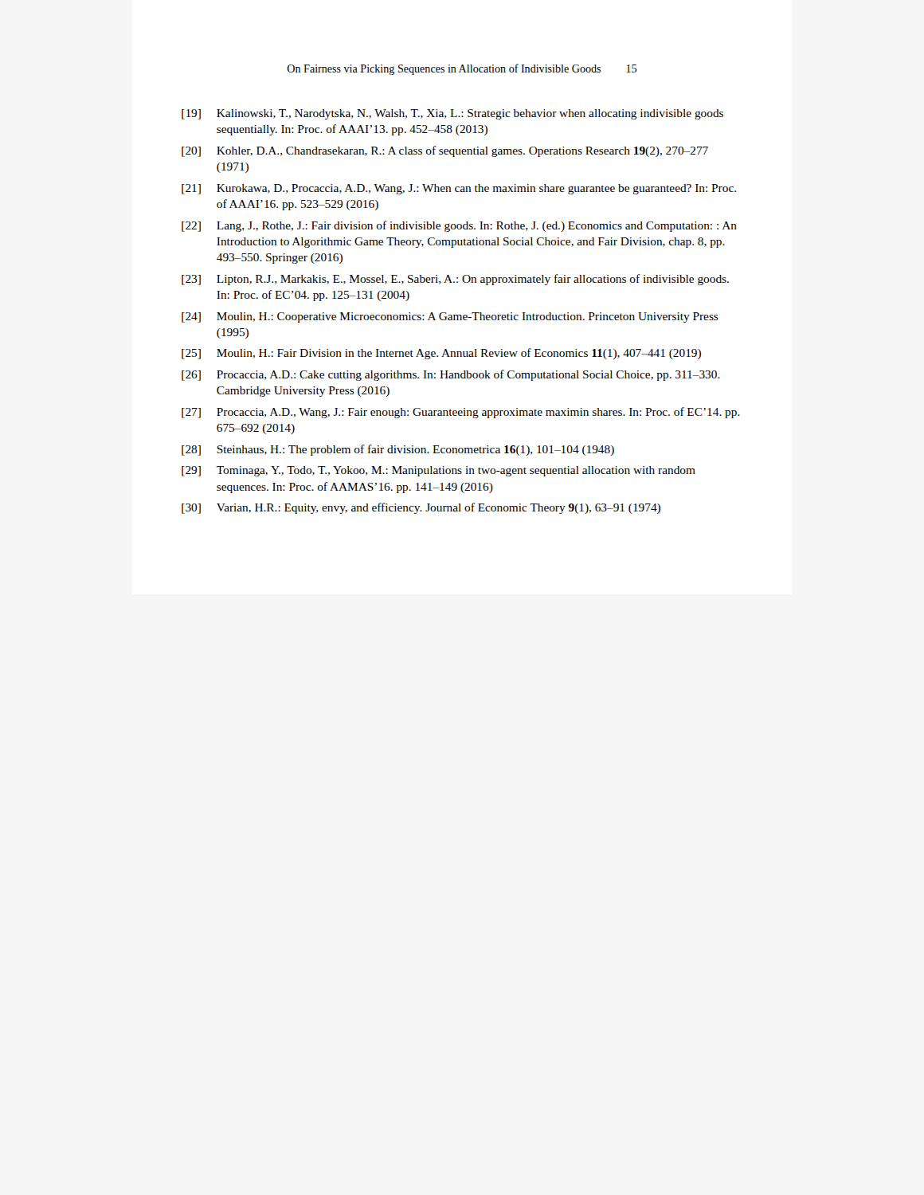On Fairness via Picking Sequences in Allocation of Indivisible Goods 15
[19] Kalinowski, T., Narodytska, N., Walsh, T., Xia, L.: Strategic behavior when allocating indivisible goods sequentially. In: Proc. of AAAI’13. pp. 452–458 (2013)
[20] Kohler, D.A., Chandrasekaran, R.: A class of sequential games. Operations Research 19(2), 270–277 (1971)
[21] Kurokawa, D., Procaccia, A.D., Wang, J.: When can the maximin share guarantee be guaranteed? In: Proc. of AAAI’16. pp. 523–529 (2016)
[22] Lang, J., Rothe, J.: Fair division of indivisible goods. In: Rothe, J. (ed.) Economics and Computation: : An Introduction to Algorithmic Game Theory, Computational Social Choice, and Fair Division, chap. 8, pp. 493–550. Springer (2016)
[23] Lipton, R.J., Markakis, E., Mossel, E., Saberi, A.: On approximately fair allocations of indivisible goods. In: Proc. of EC’04. pp. 125–131 (2004)
[24] Moulin, H.: Cooperative Microeconomics: A Game-Theoretic Introduction. Princeton University Press (1995)
[25] Moulin, H.: Fair Division in the Internet Age. Annual Review of Economics 11(1), 407–441 (2019)
[26] Procaccia, A.D.: Cake cutting algorithms. In: Handbook of Computational Social Choice, pp. 311–330. Cambridge University Press (2016)
[27] Procaccia, A.D., Wang, J.: Fair enough: Guaranteeing approximate maximin shares. In: Proc. of EC’14. pp. 675–692 (2014)
[28] Steinhaus, H.: The problem of fair division. Econometrica 16(1), 101–104 (1948)
[29] Tominaga, Y., Todo, T., Yokoo, M.: Manipulations in two-agent sequential allocation with random sequences. In: Proc. of AAMAS’16. pp. 141–149 (2016)
[30] Varian, H.R.: Equity, envy, and efficiency. Journal of Economic Theory 9(1), 63–91 (1974)